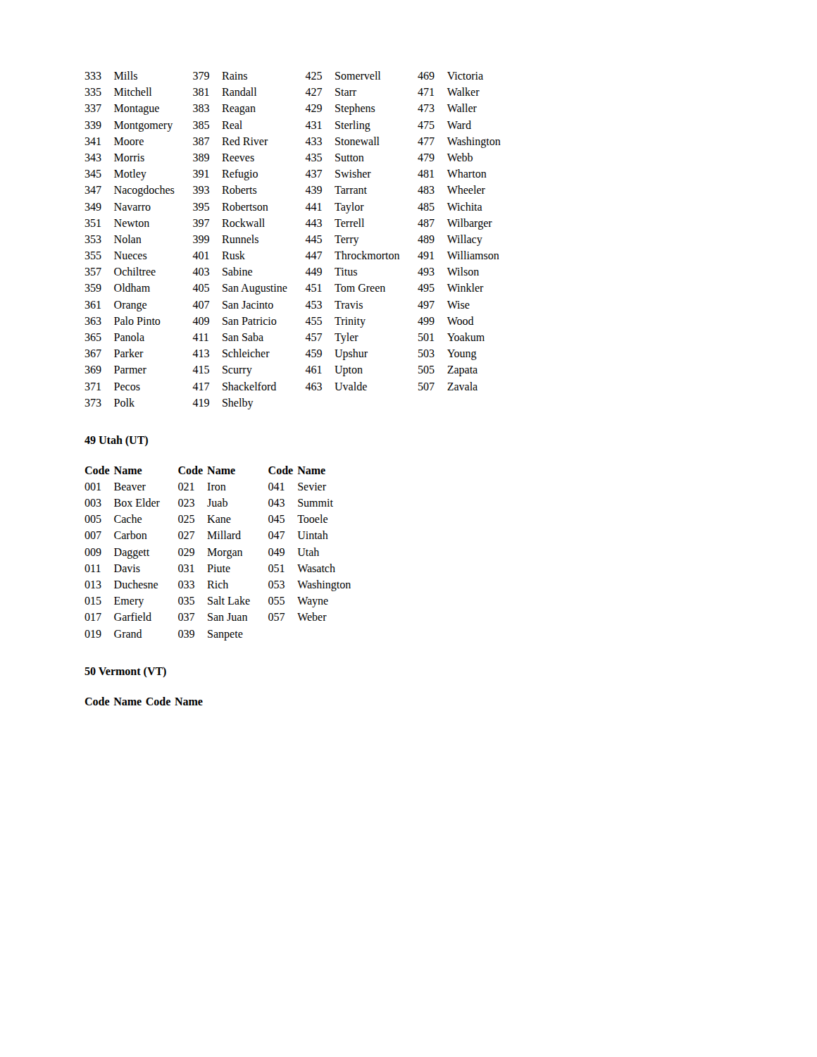| 333 | Mills | 379 | Rains | 425 | Somervell | 469 | Victoria |
| 335 | Mitchell | 381 | Randall | 427 | Starr | 471 | Walker |
| 337 | Montague | 383 | Reagan | 429 | Stephens | 473 | Waller |
| 339 | Montgomery | 385 | Real | 431 | Sterling | 475 | Ward |
| 341 | Moore | 387 | Red River | 433 | Stonewall | 477 | Washington |
| 343 | Morris | 389 | Reeves | 435 | Sutton | 479 | Webb |
| 345 | Motley | 391 | Refugio | 437 | Swisher | 481 | Wharton |
| 347 | Nacogdoches | 393 | Roberts | 439 | Tarrant | 483 | Wheeler |
| 349 | Navarro | 395 | Robertson | 441 | Taylor | 485 | Wichita |
| 351 | Newton | 397 | Rockwall | 443 | Terrell | 487 | Wilbarger |
| 353 | Nolan | 399 | Runnels | 445 | Terry | 489 | Willacy |
| 355 | Nueces | 401 | Rusk | 447 | Throckmorton | 491 | Williamson |
| 357 | Ochiltree | 403 | Sabine | 449 | Titus | 493 | Wilson |
| 359 | Oldham | 405 | San Augustine | 451 | Tom Green | 495 | Winkler |
| 361 | Orange | 407 | San Jacinto | 453 | Travis | 497 | Wise |
| 363 | Palo Pinto | 409 | San Patricio | 455 | Trinity | 499 | Wood |
| 365 | Panola | 411 | San Saba | 457 | Tyler | 501 | Yoakum |
| 367 | Parker | 413 | Schleicher | 459 | Upshur | 503 | Young |
| 369 | Parmer | 415 | Scurry | 461 | Upton | 505 | Zapata |
| 371 | Pecos | 417 | Shackelford | 463 | Uvalde | 507 | Zavala |
| 373 | Polk | 419 | Shelby | | | | |
49 Utah (UT)
| Code | Name | Code | Name | Code | Name |
| 001 | Beaver | 021 | Iron | 041 | Sevier |
| 003 | Box Elder | 023 | Juab | 043 | Summit |
| 005 | Cache | 025 | Kane | 045 | Tooele |
| 007 | Carbon | 027 | Millard | 047 | Uintah |
| 009 | Daggett | 029 | Morgan | 049 | Utah |
| 011 | Davis | 031 | Piute | 051 | Wasatch |
| 013 | Duchesne | 033 | Rich | 053 | Washington |
| 015 | Emery | 035 | Salt Lake | 055 | Wayne |
| 017 | Garfield | 037 | San Juan | 057 | Weber |
| 019 | Grand | 039 | Sanpete | | |
50 Vermont (VT)
| Code | Name | Code | Name |